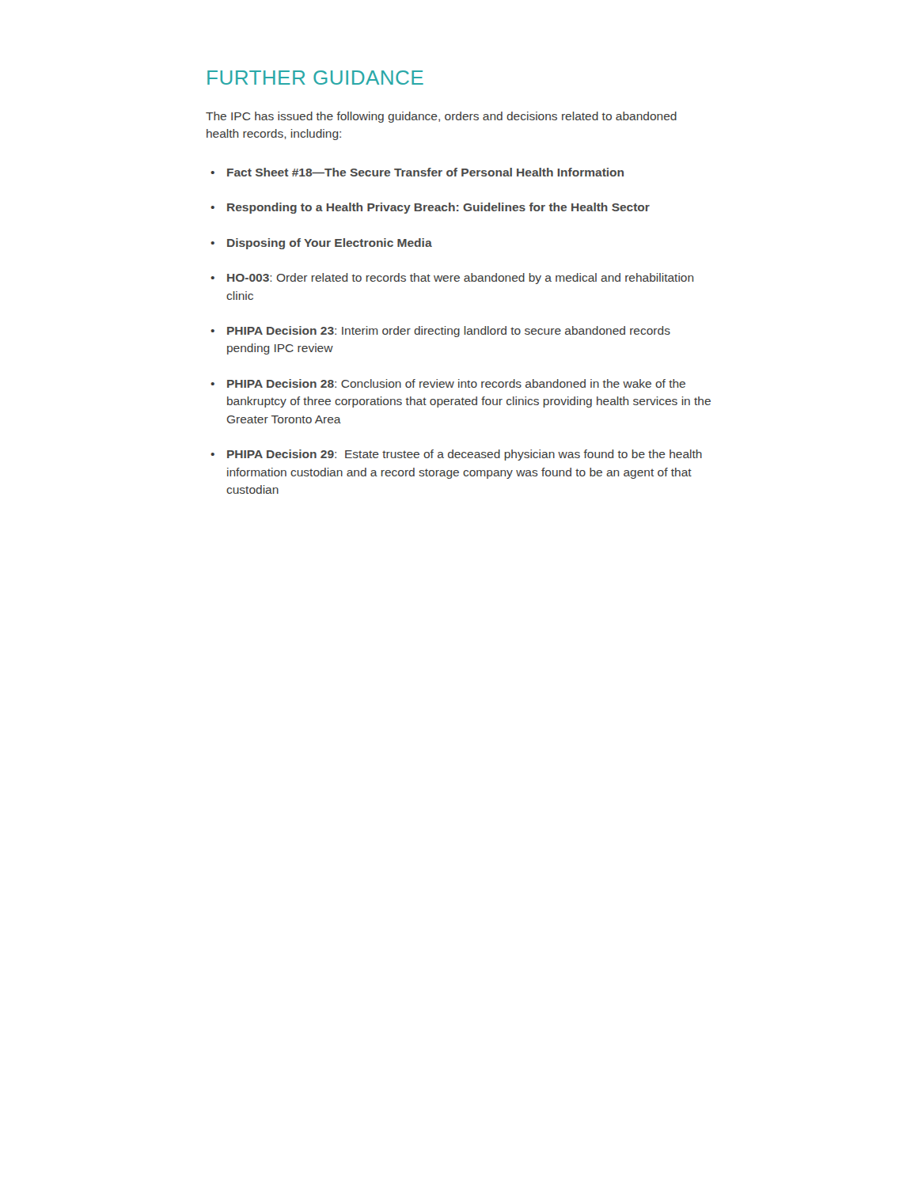Further Guidance
The IPC has issued the following guidance, orders and decisions related to abandoned health records, including:
Fact Sheet #18—The Secure Transfer of Personal Health Information
Responding to a Health Privacy Breach: Guidelines for the Health Sector
Disposing of Your Electronic Media
HO-003: Order related to records that were abandoned by a medical and rehabilitation clinic
PHIPA Decision 23: Interim order directing landlord to secure abandoned records pending IPC review
PHIPA Decision 28: Conclusion of review into records abandoned in the wake of the bankruptcy of three corporations that operated four clinics providing health services in the Greater Toronto Area
PHIPA Decision 29: Estate trustee of a deceased physician was found to be the health information custodian and a record storage company was found to be an agent of that custodian